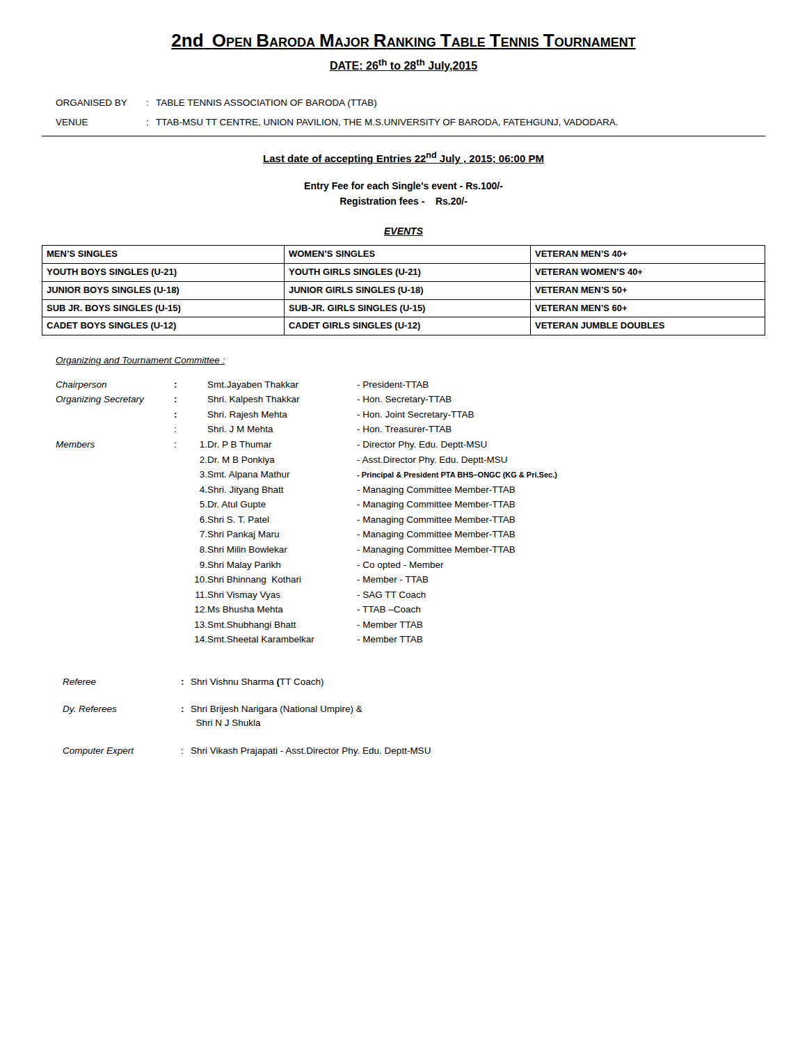2nd OPEN BARODA MAJOR RANKING TABLE TENNIS TOURNAMENT
DATE: 26th to 28th July,2015
| ORGANISED BY | : | TABLE TENNIS ASSOCIATION OF BARODA (TTAB) |
| VENUE | : | TTAB-MSU TT CENTRE, UNION PAVILION, THE M.S.UNIVERSITY OF BARODA, FATEHGUNJ, VADODARA. |
Last date of accepting Entries 22nd July , 2015; 06:00 PM
Entry Fee for each Single's event - Rs.100/- Registration fees - Rs.20/-
EVENTS
| MEN’S SINGLES | WOMEN’S SINGLES | VETERAN MEN’S 40+ |
| YOUTH BOYS SINGLES (U-21) | YOUTH GIRLS SINGLES (U-21) | VETERAN WOMEN’S 40+ |
| JUNIOR BOYS SINGLES (U-18) | JUNIOR GIRLS SINGLES (U-18) | VETERAN MEN’S 50+ |
| SUB JR. BOYS SINGLES (U-15) | SUB-JR. GIRLS SINGLES (U-15) | VETERAN MEN’S 60+ |
| CADET BOYS SINGLES (U-12) | CADET GIRLS SINGLES (U-12) | VETERAN JUMBLE DOUBLES |
Organizing and Tournament Committee :
| Chairperson | : | | Smt.Jayaben Thakkar | - President-TTAB |
| Organizing Secretary | : | | Shri. Kalpesh Thakkar | - Hon. Secretary-TTAB |
| | : | | Shri. Rajesh Mehta | - Hon. Joint Secretary-TTAB |
| | : | | Shri. J M Mehta | - Hon. Treasurer-TTAB |
| Members | : | 1. | Dr. P B Thumar | - Director Phy. Edu. Deptt-MSU |
| | | 2. | Dr. M B Ponkiya | - Asst.Director Phy. Edu. Deptt-MSU |
| | | 3. | Smt. Alpana Mathur | - Principal & President PTA BHS–ONGC (KG & Pri.Sec.) |
| | | 4. | Shri. Jityang Bhatt | - Managing Committee Member-TTAB |
| | | 5. | Dr. Atul Gupte | - Managing Committee Member-TTAB |
| | | 6. | Shri S. T. Patel | - Managing Committee Member-TTAB |
| | | 7. | Shri Pankaj Maru | - Managing Committee Member-TTAB |
| | | 8. | Shri Milin Bowlekar | - Managing Committee Member-TTAB |
| | | 9. | Shri Malay Parikh | - Co opted - Member |
| | | 10. | Shri Bhinnang Kothari | - Member - TTAB |
| | | 11. | Shri Vismay Vyas | - SAG TT Coach |
| | | 12. | Ms Bhusha Mehta | - TTAB –Coach |
| | | 13. | Smt.Shubhangi Bhatt | - Member TTAB |
| | | 14. | Smt.Sheetal Karambelkar | - Member TTAB |
| Referee | : | Shri Vishnu Sharma ( TT Coach) |
| Dy. Referees | : | Shri Brijesh Narigara (National Umpire) & Shri N J Shukla |
| Computer Expert | : | Shri Vikash Prajapati - Asst.Director Phy. Edu. Deptt-MSU |